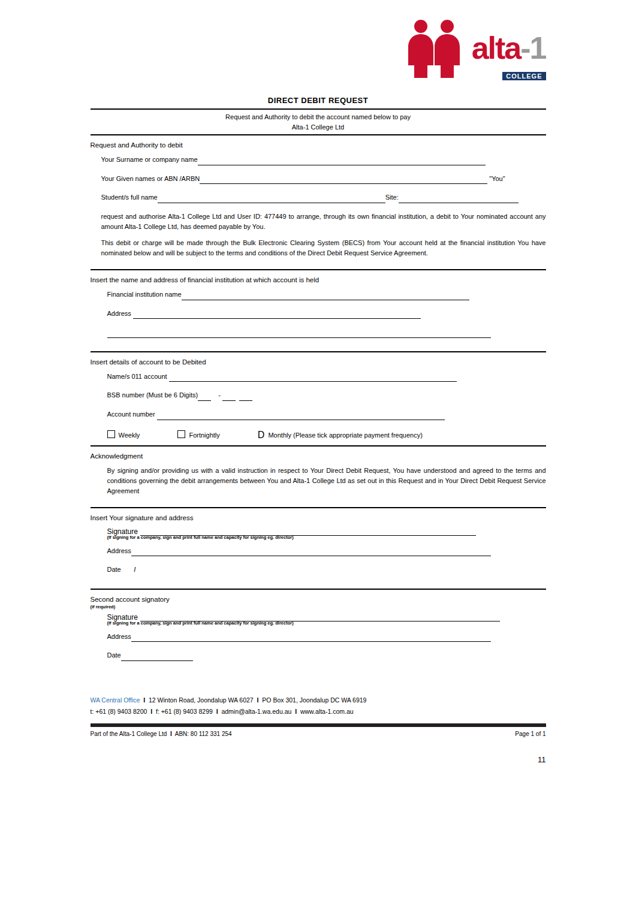alta-1 COLLEGE
DIRECT DEBIT REQUEST
Request and Authority to debit the account named below to pay
Alta-1 College Ltd
Request and Authority to debit
Your Surname or company name
Your Given names or ABN /ARBN "You"
Student/s full name Site:
request and authorise Alta-1 College Ltd and User ID: 477449 to arrange, through its own financial institution, a debit to Your nominated account any amount Alta-1 College Ltd, has deemed payable by You.
This debit or charge will be made through the Bulk Electronic Clearing System (BECS) from Your account held at the financial institution You have nominated below and will be subject to the terms and conditions of the Direct Debit Request Service Agreement.
Insert the name and address of financial institution at which account is held
Financial institution name
Address
Insert details of account to be Debited
Name/s 011 account
BSB number (Must be 6 Digits) -
Account number
Weekly Fortnightly DMonthly (Please tick appropriate payment frequency)
Acknowledgment
By signing and/or providing us with a valid instruction in respect to Your Direct Debit Request, You have understood and agreed to the terms and conditions governing the debit arrangements between You and Alta-1 College Ltd as set out in this Request and in Your Direct Debit Request Service Agreement
Insert Your signature and address
Signature (If signing for a company, sign and print full name and capacity for signing eg. director)
Address
Date I
Second account signatory
(if required)
Signature (If signing for a company, sign and print full name and capacity for signing eg. director)
Address
Date
WA Central Office I 12 Winton Road, Joondalup WA 6027 I PO Box 301, Joondalup DC WA 6919
t: +61 (8) 9403 8200 I f: +61 (8) 9403 8299 I admin@alta-1.wa.edu.au I www.alta-1.com.au
Part of the Alta-1 College Ltd I ABN: 80 112 331 254 Page 1 of 1
11